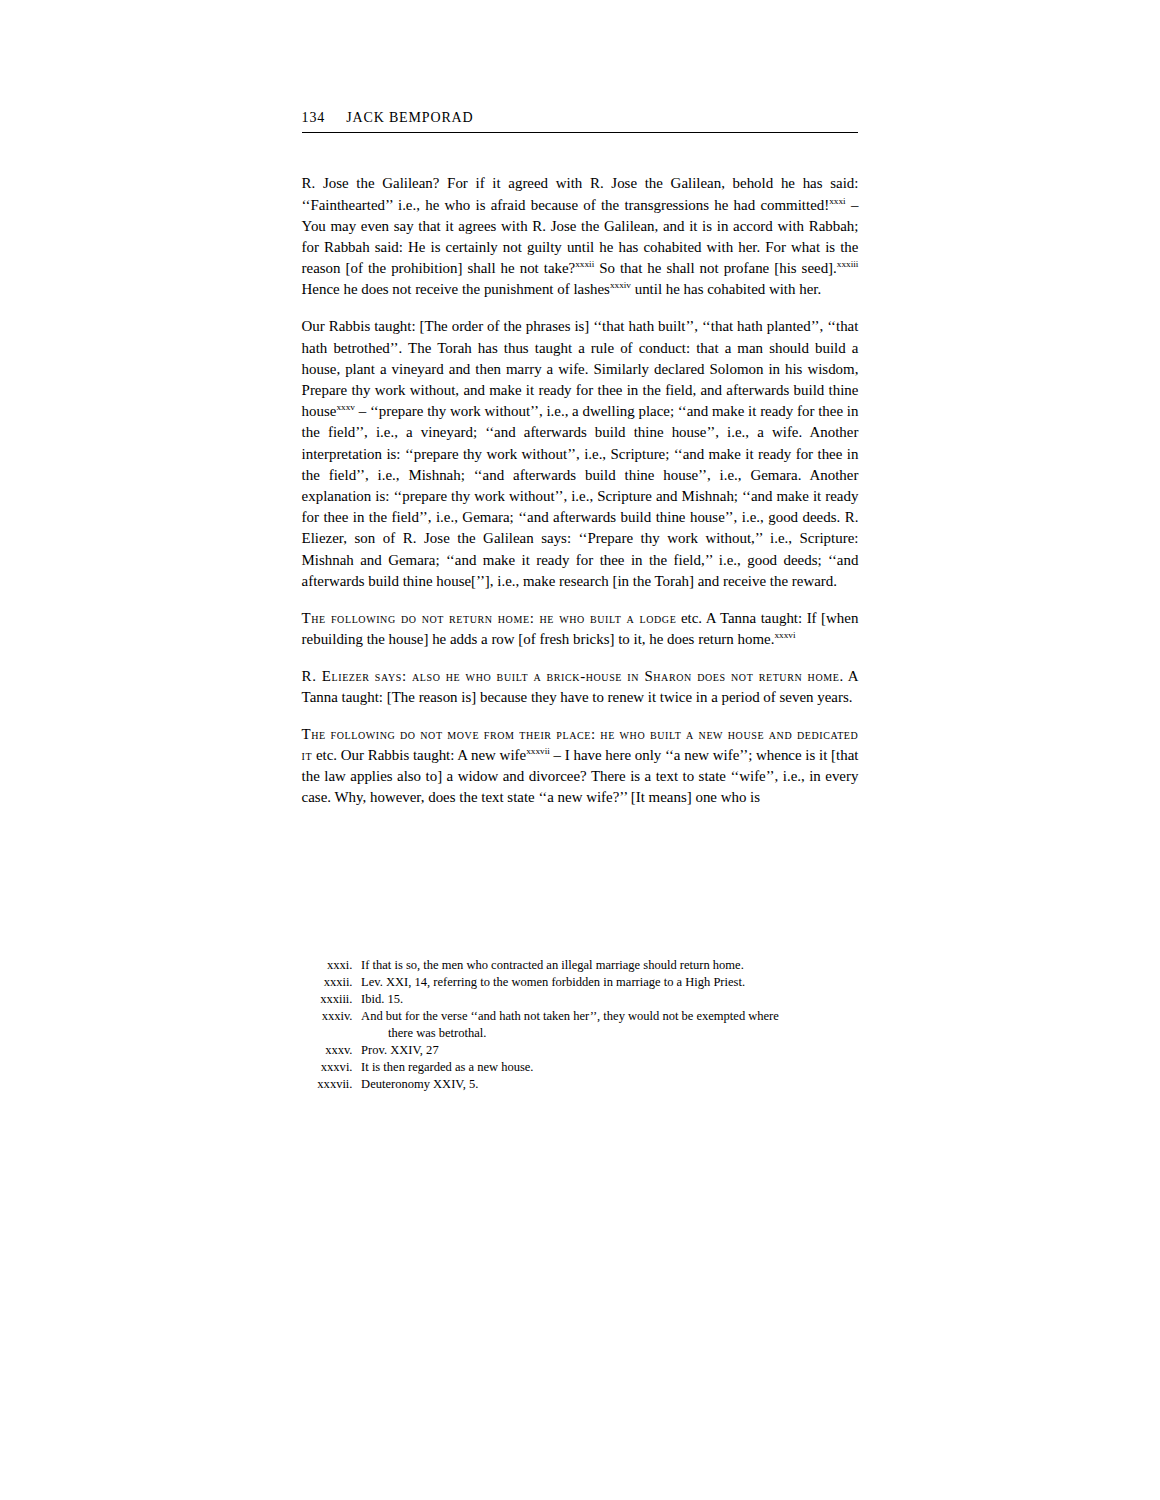134 JACK BEMPORAD
R. Jose the Galilean? For if it agreed with R. Jose the Galilean, behold he has said: ‘‘Fainthearted’’ i.e., he who is afraid because of the transgressions he had committed!xxxi – You may even say that it agrees with R. Jose the Galilean, and it is in accord with Rabbah; for Rabbah said: He is certainly not guilty until he has cohabited with her. For what is the reason [of the prohibition] shall he not take?xxxii So that he shall not profane [his seed].xxxiii Hence he does not receive the punishment of lashesxxxiv until he has cohabited with her.
Our Rabbis taught: [The order of the phrases is] ‘‘that hath built’’, ‘‘that hath planted’’, ‘‘that hath betrothed’’. The Torah has thus taught a rule of conduct: that a man should build a house, plant a vineyard and then marry a wife. Similarly declared Solomon in his wisdom, Prepare thy work without, and make it ready for thee in the field, and afterwards build thine housexxxv – ‘‘prepare thy work without’’, i.e., a dwelling place; ‘‘and make it ready for thee in the field’’, i.e., a vineyard; ‘‘and afterwards build thine house’’, i.e., a wife. Another interpretation is: ‘‘prepare thy work without’’, i.e., Scripture; ‘‘and make it ready for thee in the field’’, i.e., Mishnah; ‘‘and afterwards build thine house’’, i.e., Gemara. Another explanation is: ‘‘prepare thy work without’’, i.e., Scripture and Mishnah; ‘‘and make it ready for thee in the field’’, i.e., Gemara; ‘‘and afterwards build thine house’’, i.e., good deeds. R. Eliezer, son of R. Jose the Galilean says: ‘‘Prepare thy work without,’’ i.e., Scripture: Mishnah and Gemara; ‘‘and make it ready for thee in the field,’’ i.e., good deeds; ‘‘and afterwards build thine house[’’], i.e., make research [in the Torah] and receive the reward.
The following do not return home: he who built a lodge etc. A Tanna taught: If [when rebuilding the house] he adds a row [of fresh bricks] to it, he does return home.xxxvi
R. Eliezer says: also he who built a brick-house in Sharon does not return home. A Tanna taught: [The reason is] because they have to renew it twice in a period of seven years.
The following do not move from their place: he who built a new house and dedicated it etc. Our Rabbis taught: A new wifexxxvii – I have here only ‘‘a new wife’’; whence is it [that the law applies also to] a widow and divorcee? There is a text to state ‘‘wife’’, i.e., in every case. Why, however, does the text state ‘‘a new wife?’’ [It means] one who is
xxxi. If that is so, the men who contracted an illegal marriage should return home.
xxxii. Lev. XXI, 14, referring to the women forbidden in marriage to a High Priest.
xxxiii. Ibid. 15.
xxxiv. And but for the verse ‘‘and hath not taken her’’, they would not be exempted wherethere was betrothal.
xxxv. Prov. XXIV, 27
xxxvi. It is then regarded as a new house.
xxxvii. Deuteronomy XXIV, 5.